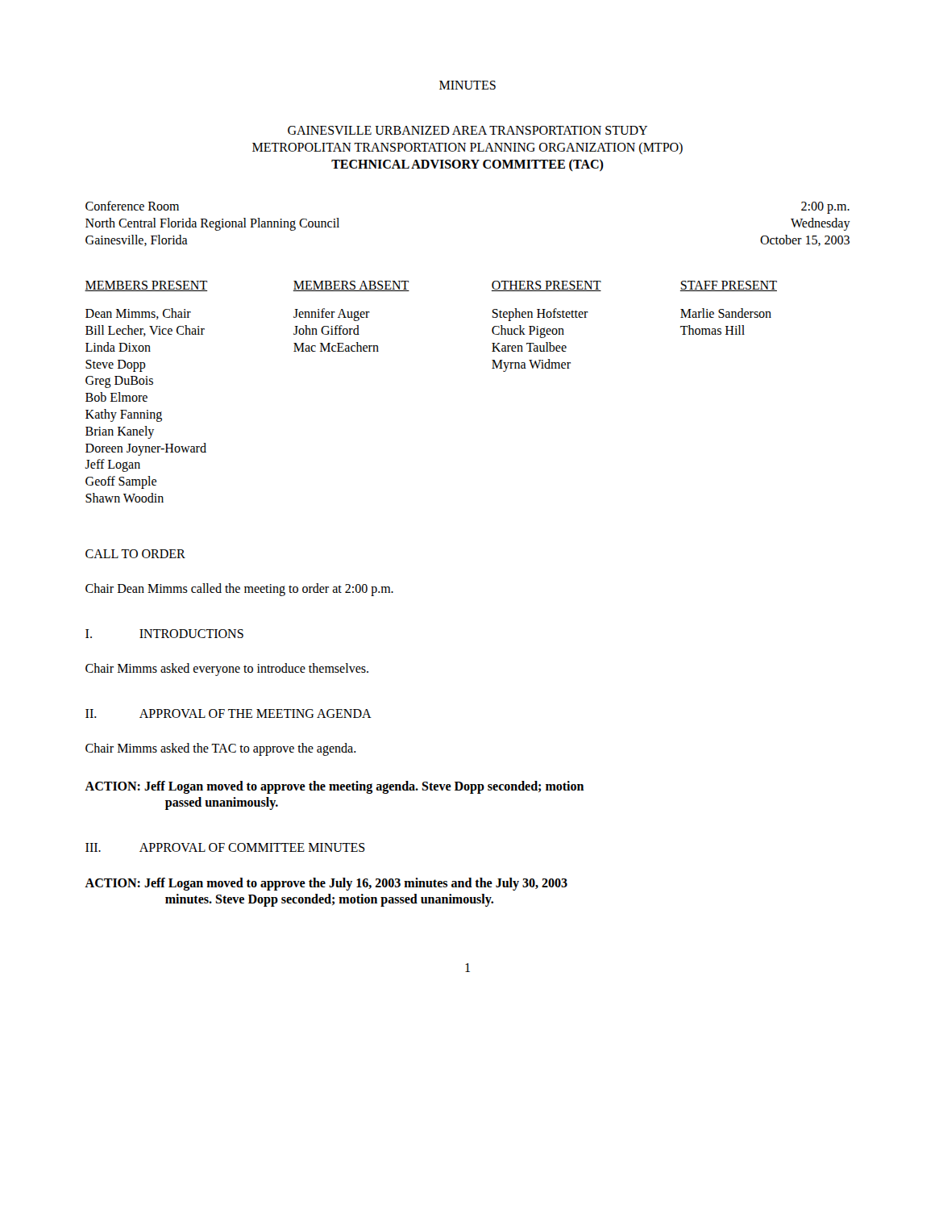MINUTES
GAINESVILLE URBANIZED AREA TRANSPORTATION STUDY
METROPOLITAN TRANSPORTATION PLANNING ORGANIZATION (MTPO)
TECHNICAL ADVISORY COMMITTEE (TAC)
| Conference Room | 2:00 p.m. |
| North Central Florida Regional Planning Council | Wednesday |
| Gainesville, Florida | October 15, 2003 |
| MEMBERS PRESENT | MEMBERS ABSENT | OTHERS PRESENT | STAFF PRESENT |
| --- | --- | --- | --- |
| Dean Mimms, Chair Bill Lecher, Vice Chair Linda Dixon Steve Dopp Greg DuBois Bob Elmore Kathy Fanning Brian Kanely Doreen Joyner-Howard Jeff Logan Geoff Sample Shawn Woodin | Jennifer Auger John Gifford Mac McEachern | Stephen Hofstetter Chuck Pigeon Karen Taulbee Myrna Widmer | Marlie Sanderson Thomas Hill |
CALL TO ORDER
Chair Dean Mimms called the meeting to order at 2:00 p.m.
I. INTRODUCTIONS
Chair Mimms asked everyone to introduce themselves.
II. APPROVAL OF THE MEETING AGENDA
Chair Mimms asked the TAC to approve the agenda.
ACTION: Jeff Logan moved to approve the meeting agenda. Steve Dopp seconded; motion passed unanimously.
III. APPROVAL OF COMMITTEE MINUTES
ACTION: Jeff Logan moved to approve the July 16, 2003 minutes and the July 30, 2003 minutes. Steve Dopp seconded; motion passed unanimously.
1